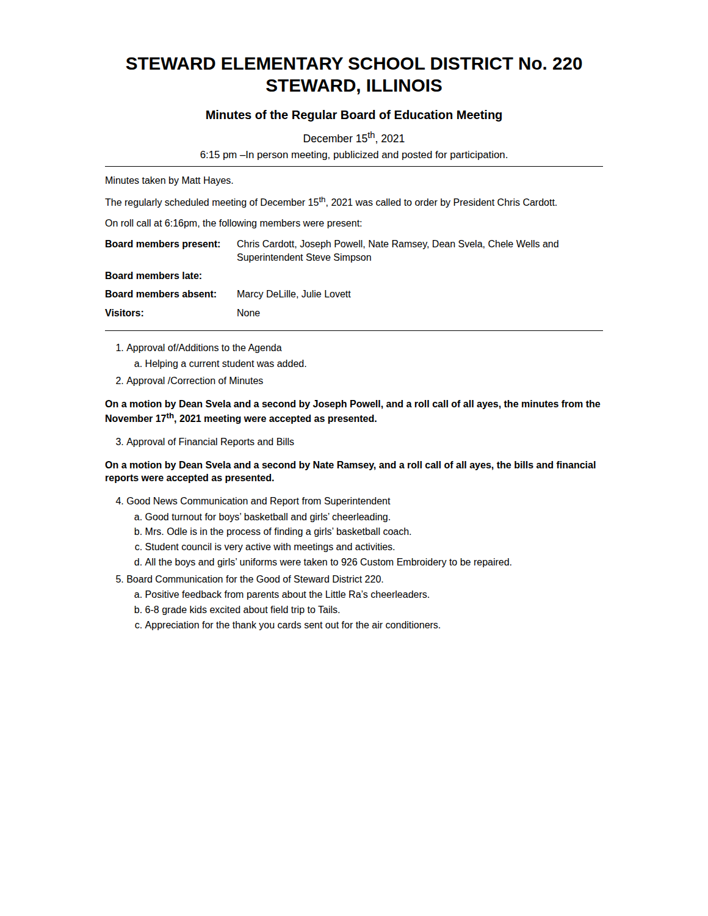STEWARD ELEMENTARY SCHOOL DISTRICT No. 220
STEWARD, ILLINOIS
Minutes of the Regular Board of Education Meeting
December 15th, 2021
6:15 pm –In person meeting, publicized and posted for participation.
Minutes taken by Matt Hayes.
The regularly scheduled meeting of December 15th, 2021 was called to order by President Chris Cardott.
On roll call at 6:16pm, the following members were present:
Board members present:
Chris Cardott, Joseph Powell, Nate Ramsey, Dean Svela, Chele Wells and Superintendent Steve Simpson
Board members late:
Board members absent:
Marcy DeLille, Julie Lovett
Visitors:
None
Approval of/Additions to the Agenda
Helping a current student was added.
Approval /Correction of Minutes
On a motion by Dean Svela and a second by Joseph Powell, and a roll call of all ayes, the minutes from the November 17th, 2021 meeting were accepted as presented.
Approval of Financial Reports and Bills
On a motion by Dean Svela and a second by Nate Ramsey, and a roll call of all ayes, the bills and financial reports were accepted as presented.
Good News Communication and Report from Superintendent
Good turnout for boys’ basketball and girls’ cheerleading.
Mrs. Odle is in the process of finding a girls’ basketball coach.
Student council is very active with meetings and activities.
All the boys and girls’ uniforms were taken to 926 Custom Embroidery to be repaired.
Board Communication for the Good of Steward District 220.
Positive feedback from parents about the Little Ra’s cheerleaders.
6-8 grade kids excited about field trip to Tails.
Appreciation for the thank you cards sent out for the air conditioners.